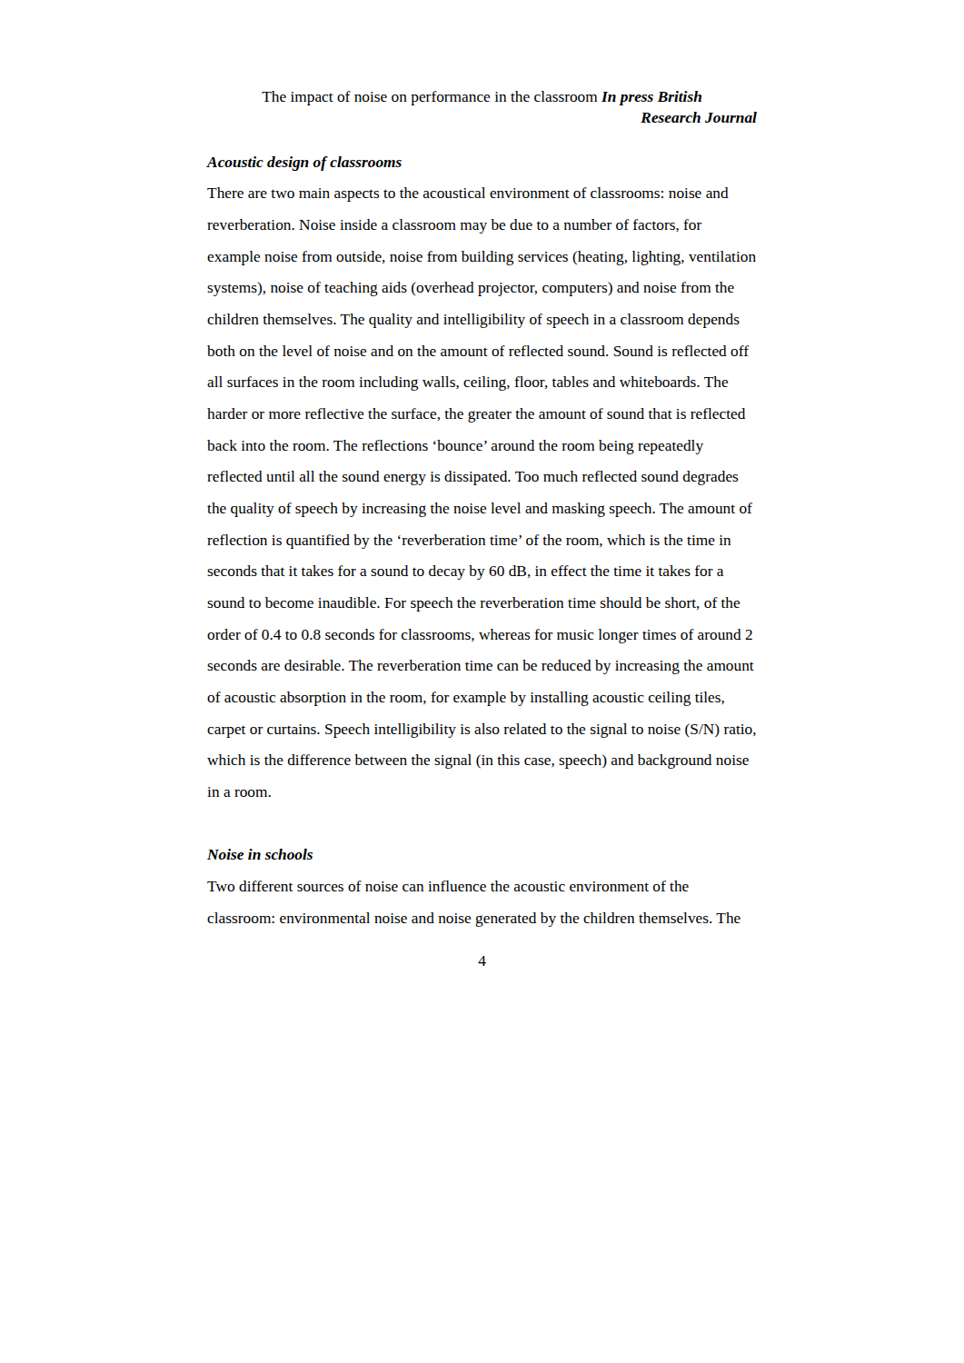The impact of noise on performance in the classroom In press British Research Journal
Acoustic design of classrooms
There are two main aspects to the acoustical environment of classrooms: noise and reverberation. Noise inside a classroom may be due to a number of factors, for example noise from outside, noise from building services (heating, lighting, ventilation systems), noise of teaching aids (overhead projector, computers) and noise from the children themselves. The quality and intelligibility of speech in a classroom depends both on the level of noise and on the amount of reflected sound. Sound is reflected off all surfaces in the room including walls, ceiling, floor, tables and whiteboards. The harder or more reflective the surface, the greater the amount of sound that is reflected back into the room. The reflections ‘bounce’ around the room being repeatedly reflected until all the sound energy is dissipated. Too much reflected sound degrades the quality of speech by increasing the noise level and masking speech. The amount of reflection is quantified by the ‘reverberation time’ of the room, which is the time in seconds that it takes for a sound to decay by 60 dB, in effect the time it takes for a sound to become inaudible. For speech the reverberation time should be short, of the order of 0.4 to 0.8 seconds for classrooms, whereas for music longer times of around 2 seconds are desirable. The reverberation time can be reduced by increasing the amount of acoustic absorption in the room, for example by installing acoustic ceiling tiles, carpet or curtains. Speech intelligibility is also related to the signal to noise (S/N) ratio, which is the difference between the signal (in this case, speech) and background noise in a room.
Noise in schools
Two different sources of noise can influence the acoustic environment of the classroom: environmental noise and noise generated by the children themselves. The
4